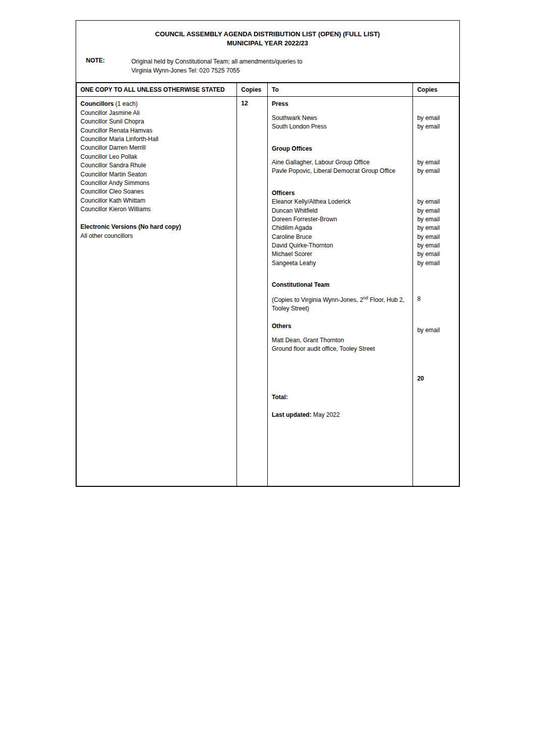COUNCIL ASSEMBLY AGENDA DISTRIBUTION LIST (OPEN) (FULL LIST)
MUNICIPAL YEAR 2022/23
NOTE:
Original held by Constitutional Team; all amendments/queries to
Virginia Wynn-Jones Tel: 020 7525 7055
| ONE COPY TO ALL UNLESS OTHERWISE STATED | Copies | To | Copies |
| --- | --- | --- | --- |
| Councillors (1 each) Councillor Jasmine Ali Councillor Sunil Chopra Councillor Renata Hamvas Councillor Maria Linforth-Hall Councillor Darren Merrill Councillor Leo Pollak Councillor Sandra Rhule Councillor Martin Seaton Councillor Andy Simmons Councillor Cleo Soanes Councillor Kath Whittam Councillor Kieron Williams Electronic Versions (No hard copy) All other councillors | 12 | Press Southwark News South London Press Group Offices Aine Gallagher, Labour Group Office Pavle Popovic, Liberal Democrat Group Office Officers Eleanor Kelly/Althea Loderick Duncan Whitfield Doreen Forrester-Brown Chidilim Agada Caroline Bruce David Quirke-Thornton Michael Scorer Sangeeta Leahy Constitutional Team (Copies to Virginia Wynn-Jones, 2 nd Floor, Hub 2, Tooley Street) Others Matt Dean, Grant Thornton Ground floor audit office, Tooley Street Total: Last updated: May 2022 | by email by email by email by email by email by email by email by email by email by email by email by email 8 by email 20 |